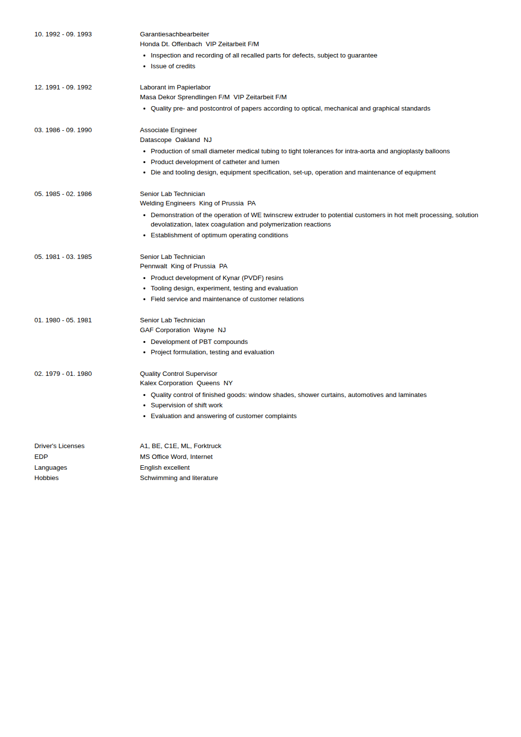10. 1992 - 09. 1993
Garantiesachbearbeiter
Honda Dt. Offenbach VIP Zeitarbeit F/M
Inspection and recording of all recalled parts for defects, subject to guarantee
Issue of credits
12. 1991 - 09. 1992
Laborant im Papierlabor
Masa Dekor Sprendlingen F/M VIP Zeitarbeit F/M
Quality pre- and postcontrol of papers according to optical, mechanical and graphical standards
03. 1986 - 09. 1990
Associate Engineer
Datascope Oakland NJ
Production of small diameter medical tubing to tight tolerances for intra-aorta and angioplasty balloons
Product development of catheter and lumen
Die and tooling design, equipment specification, set-up, operation and maintenance of equipment
05. 1985 - 02. 1986
Senior Lab Technician
Welding Engineers King of Prussia PA
Demonstration of the operation of WE twinscrew extruder to potential customers in hot melt processing, solution devolatization, latex coagulation and polymerization reactions
Establishment of optimum operating conditions
05. 1981 - 03. 1985
Senior Lab Technician
Pennwalt King of Prussia PA
Product development of Kynar (PVDF) resins
Tooling design, experiment, testing and evaluation
Field service and maintenance of customer relations
01. 1980 - 05. 1981
Senior Lab Technician
GAF Corporation Wayne NJ
Development of PBT compounds
Project formulation, testing and evaluation
02. 1979 - 01. 1980
Quality Control Supervisor
Kalex Corporation Queens NY
Quality control of finished goods: window shades, shower curtains, automotives and laminates
Supervision of shift work
Evaluation and answering of customer complaints
Driver's Licenses
EDP
Languages
Hobbies
A1, BE, C1E, ML, Forktruck
MS Office Word, Internet
English excellent
Schwimming and literature